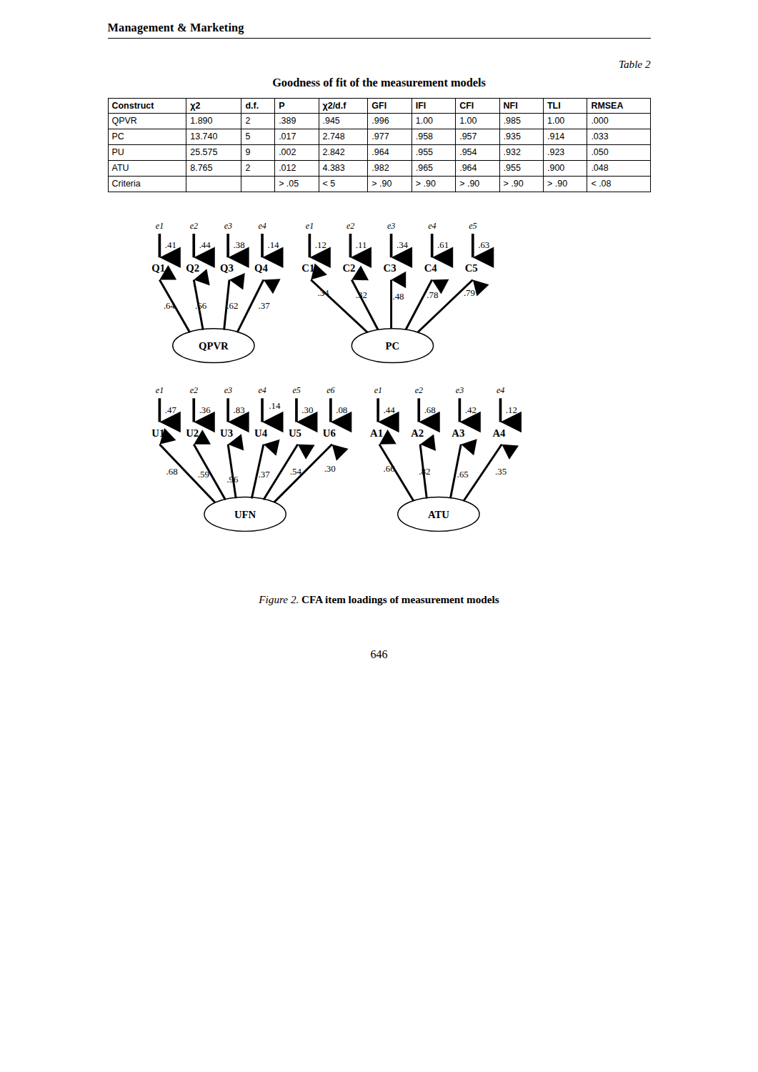Management & Marketing
Table 2
Goodness of fit of the measurement models
| Construct | χ2 | d.f. | P | χ2/d.f | GFI | IFI | CFI | NFI | TLI | RMSEA |
| --- | --- | --- | --- | --- | --- | --- | --- | --- | --- | --- |
| QPVR | 1.890 | 2 | .389 | .945 | .996 | 1.00 | 1.00 | .985 | 1.00 | .000 |
| PC | 13.740 | 5 | .017 | 2.748 | .977 | .958 | .957 | .935 | .914 | .033 |
| PU | 25.575 | 9 | .002 | 2.842 | .964 | .955 | .954 | .932 | .923 | .050 |
| ATU | 8.765 | 2 | .012 | 4.383 | .982 | .965 | .964 | .955 | .900 | .048 |
| Criteria | | | > .05 | < 5 | > .90 | > .90 | > .90 | > .90 | > .90 | < .08 |
e1 e2 e3 e4 e1 e2 e3 e4 e5 .41 .44 .38 .14 .12 .11 .34 .61 .63 Q1 Q2 Q3 Q4 C1 C2 C3 C4 C5 QPVR PC .64 .66 .62 .37 .34 .32 .48 .78 .79 e1 e2 e3 e4 e5 e6 e1 e2 e3 e4 .47 .36 .83 .14 .30 .08 .44 .68 .42 .12 U1 U2 U3 U4 U5 U6 A1 A2 A3 A4 UFN ATU .68 .59 .96 .37 .54 .30 .66 .82 .65 .35
Figure 2. CFA item loadings of measurement models
646